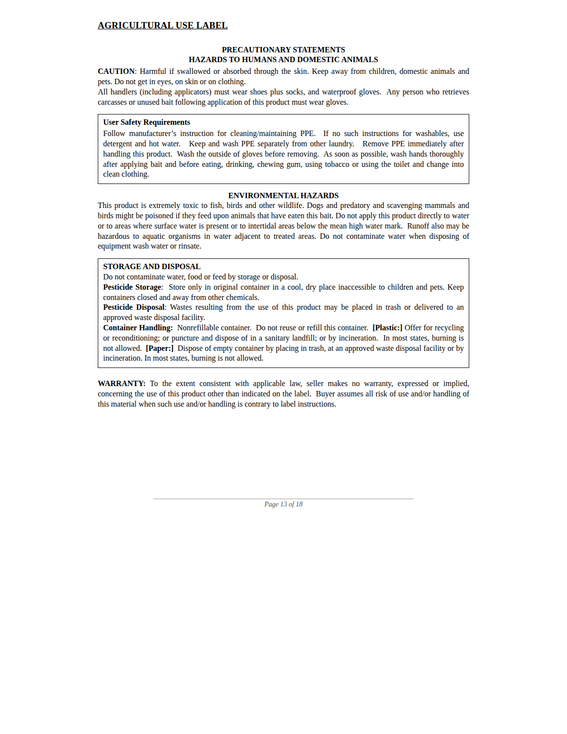Agricultural Use Label
Precautionary Statements
Hazards to Humans and Domestic Animals
CAUTION: Harmful if swallowed or absorbed through the skin. Keep away from children, domestic animals and pets. Do not get in eyes, on skin or on clothing.
All handlers (including applicators) must wear shoes plus socks, and waterproof gloves. Any person who retrieves carcasses or unused bait following application of this product must wear gloves.
User Safety Requirements
Follow manufacturer’s instruction for cleaning/maintaining PPE. If no such instructions for washables, use detergent and hot water. Keep and wash PPE separately from other laundry. Remove PPE immediately after handling this product. Wash the outside of gloves before removing. As soon as possible, wash hands thoroughly after applying bait and before eating, drinking, chewing gum, using tobacco or using the toilet and change into clean clothing.
Environmental Hazards
This product is extremely toxic to fish, birds and other wildlife. Dogs and predatory and scavenging mammals and birds might be poisoned if they feed upon animals that have eaten this bait. Do not apply this product directly to water or to areas where surface water is present or to intertidal areas below the mean high water mark. Runoff also may be hazardous to aquatic organisms in water adjacent to treated areas. Do not contaminate water when disposing of equipment wash water or rinsate.
Storage and Disposal
Do not contaminate water, food or feed by storage or disposal.
Pesticide Storage: Store only in original container in a cool, dry place inaccessible to children and pets. Keep containers closed and away from other chemicals.
Pesticide Disposal: Wastes resulting from the use of this product may be placed in trash or delivered to an approved waste disposal facility.
Container Handling: Nonrefillable container. Do not reuse or refill this container. [Plastic:] Offer for recycling or reconditioning; or puncture and dispose of in a sanitary landfill; or by incineration. In most states, burning is not allowed. [Paper:] Dispose of empty container by placing in trash, at an approved waste disposal facility or by incineration. In most states, burning is not allowed.
WARRANTY: To the extent consistent with applicable law, seller makes no warranty, expressed or implied, concerning the use of this product other than indicated on the label. Buyer assumes all risk of use and/or handling of this material when such use and/or handling is contrary to label instructions.
Page 13 of 18